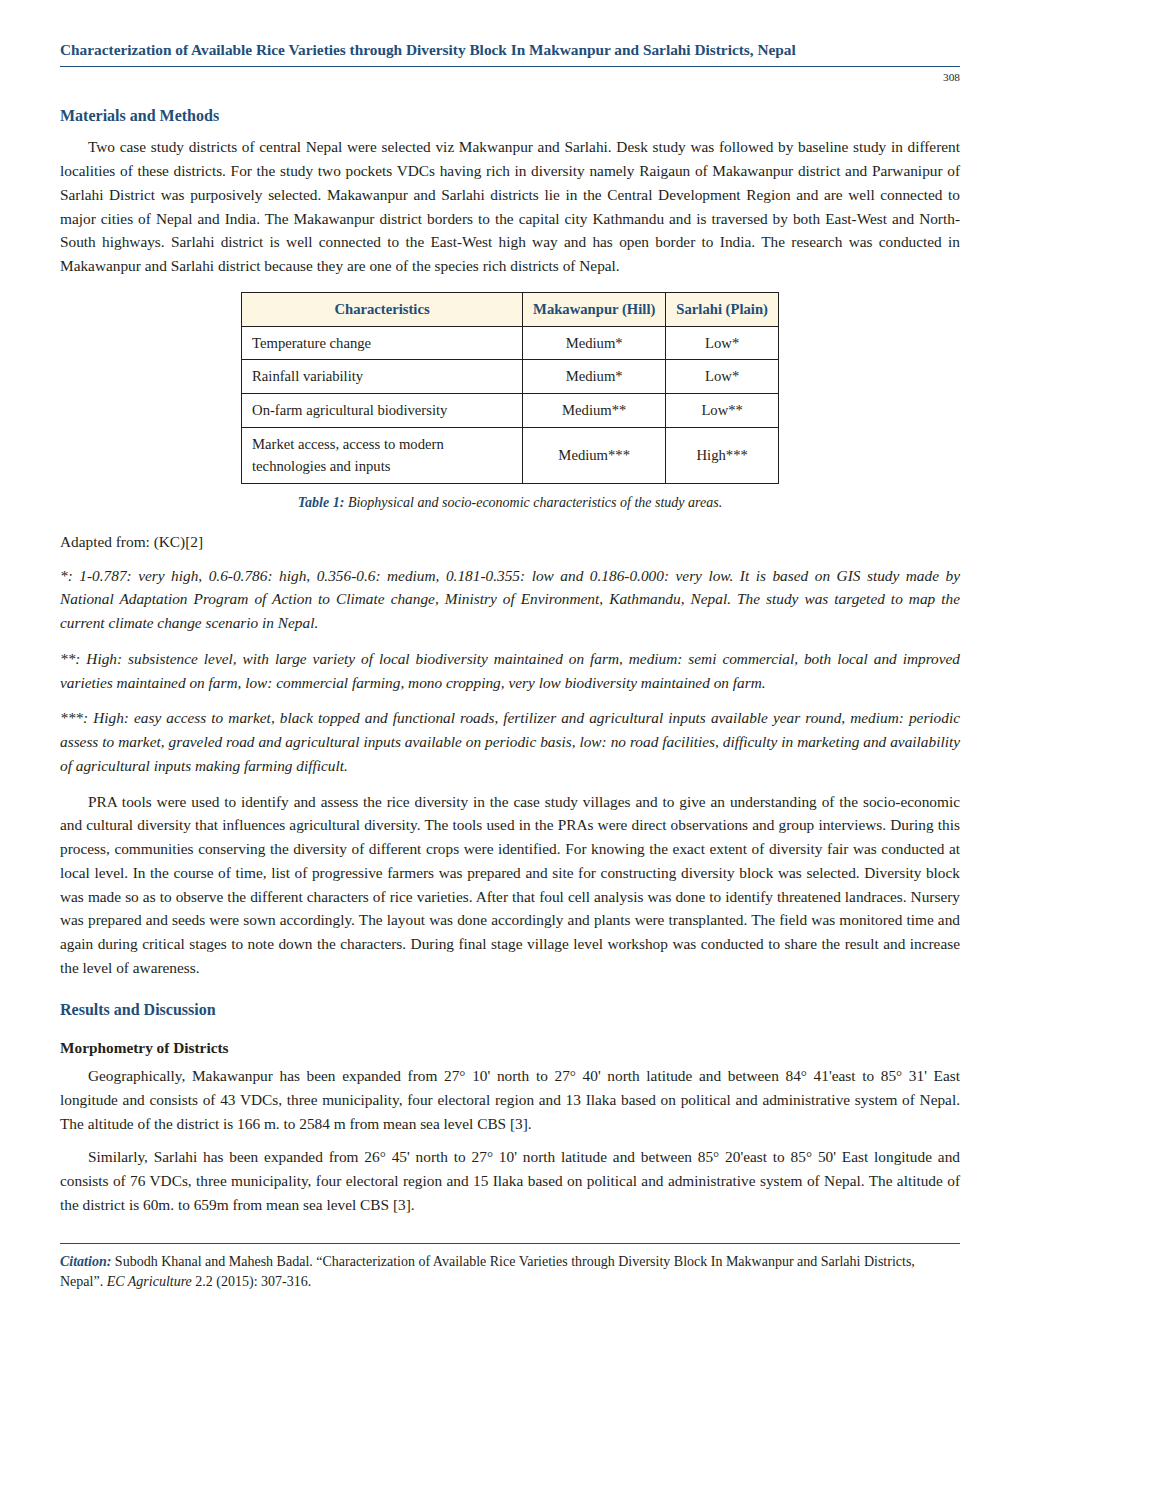Characterization of Available Rice Varieties through Diversity Block In Makwanpur and Sarlahi Districts, Nepal
308
Materials and Methods
Two case study districts of central Nepal were selected viz Makwanpur and Sarlahi. Desk study was followed by baseline study in different localities of these districts. For the study two pockets VDCs having rich in diversity namely Raigaun of Makawanpur district and Parwanipur of Sarlahi District was purposively selected. Makawanpur and Sarlahi districts lie in the Central Development Region and are well connected to major cities of Nepal and India. The Makawanpur district borders to the capital city Kathmandu and is traversed by both East-West and North-South highways. Sarlahi district is well connected to the East-West high way and has open border to India. The research was conducted in Makawanpur and Sarlahi district because they are one of the species rich districts of Nepal.
| Characteristics | Makawanpur (Hill) | Sarlahi (Plain) |
| --- | --- | --- |
| Temperature change | Medium* | Low* |
| Rainfall variability | Medium* | Low* |
| On-farm agricultural biodiversity | Medium** | Low** |
| Market access, access to modern technologies and inputs | Medium*** | High*** |
Table 1: Biophysical and socio-economic characteristics of the study areas.
Adapted from: (KC)[2]
*: 1-0.787: very high, 0.6-0.786: high, 0.356-0.6: medium, 0.181-0.355: low and 0.186-0.000: very low. It is based on GIS study made by National Adaptation Program of Action to Climate change, Ministry of Environment, Kathmandu, Nepal. The study was targeted to map the current climate change scenario in Nepal.
**: High: subsistence level, with large variety of local biodiversity maintained on farm, medium: semi commercial, both local and improved varieties maintained on farm, low: commercial farming, mono cropping, very low biodiversity maintained on farm.
***: High: easy access to market, black topped and functional roads, fertilizer and agricultural inputs available year round, medium: periodic assess to market, graveled road and agricultural inputs available on periodic basis, low: no road facilities, difficulty in marketing and availability of agricultural inputs making farming difficult.
PRA tools were used to identify and assess the rice diversity in the case study villages and to give an understanding of the socio-economic and cultural diversity that influences agricultural diversity. The tools used in the PRAs were direct observations and group interviews. During this process, communities conserving the diversity of different crops were identified. For knowing the exact extent of diversity fair was conducted at local level. In the course of time, list of progressive farmers was prepared and site for constructing diversity block was selected. Diversity block was made so as to observe the different characters of rice varieties. After that foul cell analysis was done to identify threatened landraces. Nursery was prepared and seeds were sown accordingly. The layout was done accordingly and plants were transplanted. The field was monitored time and again during critical stages to note down the characters. During final stage village level workshop was conducted to share the result and increase the level of awareness.
Results and Discussion
Morphometry of Districts
Geographically, Makawanpur has been expanded from 27° 10' north to 27° 40' north latitude and between 84° 41'east to 85° 31' East longitude and consists of 43 VDCs, three municipality, four electoral region and 13 Ilaka based on political and administrative system of Nepal. The altitude of the district is 166 m. to 2584 m from mean sea level CBS [3].
Similarly, Sarlahi has been expanded from 26° 45' north to 27° 10' north latitude and between 85° 20'east to 85° 50' East longitude and consists of 76 VDCs, three municipality, four electoral region and 15 Ilaka based on political and administrative system of Nepal. The altitude of the district is 60m. to 659m from mean sea level CBS [3].
Citation: Subodh Khanal and Mahesh Badal. “Characterization of Available Rice Varieties through Diversity Block In Makwanpur and Sarlahi Districts, Nepal”. EC Agriculture 2.2 (2015): 307-316.